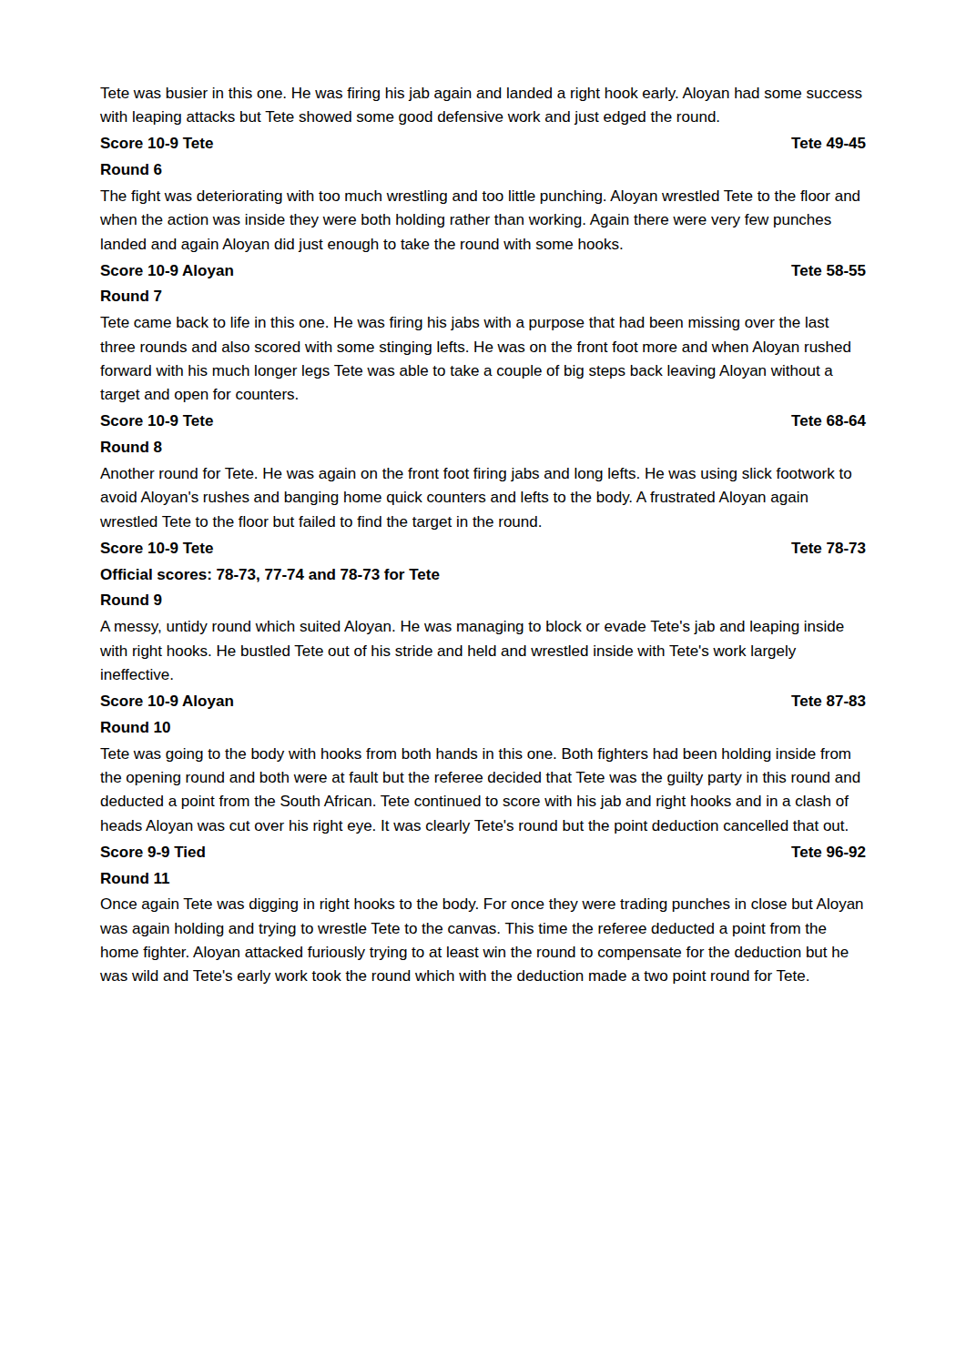Tete was busier in this one. He was firing his jab again and landed a right hook early. Aloyan had some success with leaping attacks but Tete showed some good defensive work and just edged the round.
Score 10-9 Tete Tete 49-45
Round 6
The fight was deteriorating with too much wrestling and too little punching. Aloyan wrestled Tete to the floor and when the action was inside they were both holding rather than working. Again there were very few punches landed and again Aloyan did just enough to take the round with some hooks.
Score 10-9 Aloyan Tete 58-55
Round 7
Tete came back to life in this one. He was firing his jabs with a purpose that had been missing over the last three rounds and also scored with some stinging lefts. He was on the front foot more and when Aloyan rushed forward with his much longer legs Tete was able to take a couple of big steps back leaving Aloyan without a target and open for counters.
Score 10-9 Tete Tete 68-64
Round 8
Another round for Tete. He was again on the front foot firing jabs and long lefts. He was using slick footwork to avoid Aloyan's rushes and banging home quick counters and lefts to the body. A frustrated Aloyan again wrestled Tete to the floor but failed to find the target in the round.
Score 10-9 Tete Tete 78-73
Official scores: 78-73, 77-74 and 78-73 for Tete
Round 9
A messy, untidy round which suited Aloyan. He was managing to block or evade Tete's jab and leaping inside with right hooks. He bustled Tete out of his stride and held and wrestled inside with Tete's work largely ineffective.
Score 10-9 Aloyan Tete 87-83
Round 10
Tete was going to the body with hooks from both hands in this one. Both fighters had been holding inside from the opening round and both were at fault but the referee decided that Tete was the guilty party in this round and deducted a point from the South African. Tete continued to score with his jab and right hooks and in a clash of heads Aloyan was cut over his right eye. It was clearly Tete's round but the point deduction cancelled that out.
Score 9-9 Tied Tete 96-92
Round 11
Once again Tete was digging in right hooks to the body. For once they were trading punches in close but Aloyan was again holding and trying to wrestle Tete to the canvas. This time the referee deducted a point from the home fighter. Aloyan attacked furiously trying to at least win the round to compensate for the deduction but he was wild and Tete's early work took the round which with the deduction made a two point round for Tete.